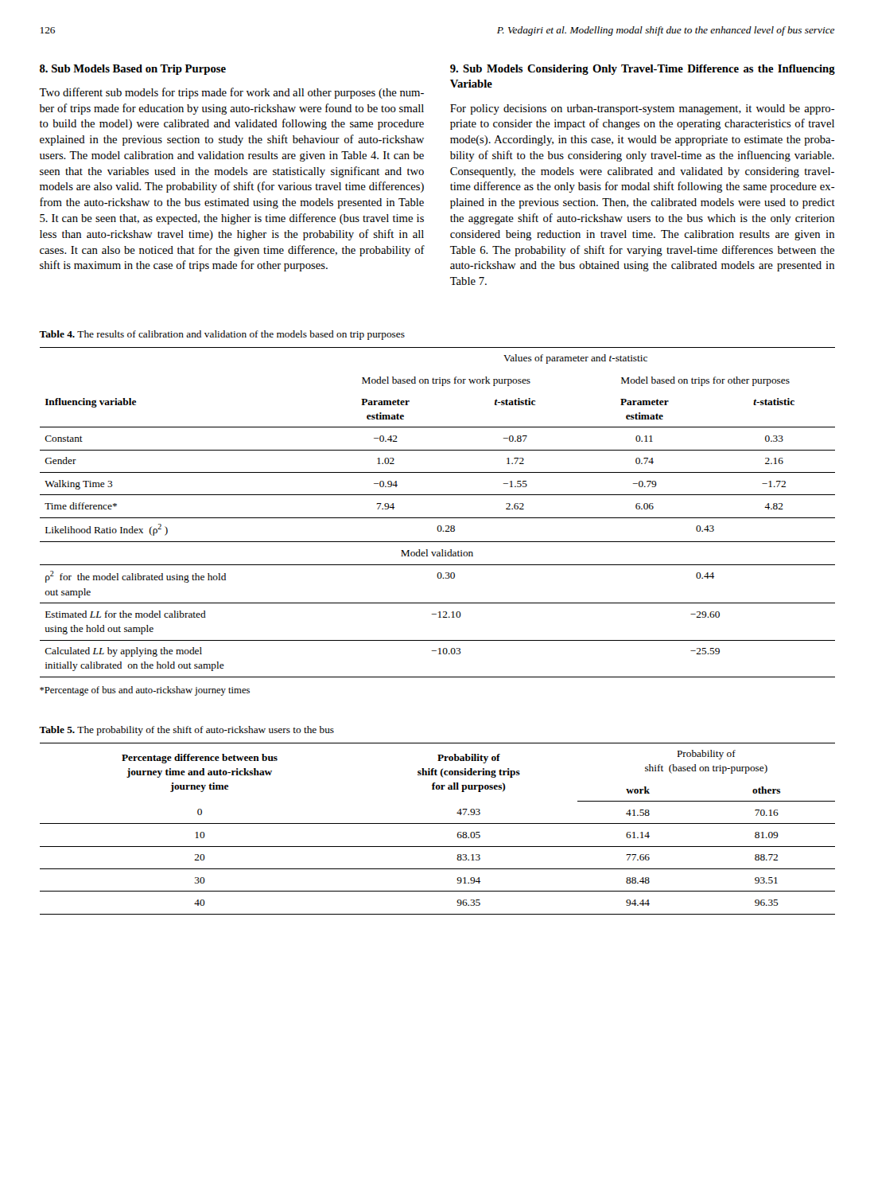126 P. Vedagiri et al. Modelling modal shift due to the enhanced level of bus service
8. Sub Models Based on Trip Purpose
Two different sub models for trips made for work and all other purposes (the number of trips made for education by using auto-rickshaw were found to be too small to build the model) were calibrated and validated following the same procedure explained in the previous section to study the shift behaviour of auto-rickshaw users. The model calibration and validation results are given in Table 4. It can be seen that the variables used in the models are statistically significant and two models are also valid. The probability of shift (for various travel time differences) from the auto-rickshaw to the bus estimated using the models presented in Table 5. It can be seen that, as expected, the higher is time difference (bus travel time is less than auto-rickshaw travel time) the higher is the probability of shift in all cases. It can also be noticed that for the given time difference, the probability of shift is maximum in the case of trips made for other purposes.
9. Sub Models Considering Only Travel-Time Difference as the Influencing Variable
For policy decisions on urban-transport-system management, it would be appropriate to consider the impact of changes on the operating characteristics of travel mode(s). Accordingly, in this case, it would be appropriate to estimate the probability of shift to the bus considering only travel-time as the influencing variable. Consequently, the models were calibrated and validated by considering travel-time difference as the only basis for modal shift following the same procedure explained in the previous section. Then, the calibrated models were used to predict the aggregate shift of auto-rickshaw users to the bus which is the only criterion considered being reduction in travel time. The calibration results are given in Table 6. The probability of shift for varying travel-time differences between the auto-rickshaw and the bus obtained using the calibrated models are presented in Table 7.
Table 4. The results of calibration and validation of the models based on trip purposes
| | Values of parameter and t -statistic |
| --- | --- |
| | Model based on trips for work purposes | Model based on trips for other purposes |
| Influencing variable | Parameter estimate | t -statistic | Parameter estimate | t -statistic |
| Constant | −0.42 | −0.87 | 0.11 | 0.33 |
| Gender | 1.02 | 1.72 | 0.74 | 2.16 |
| Walking Time 3 | −0.94 | −1.55 | −0.79 | −1.72 |
| Time difference* | 7.94 | 2.62 | 6.06 | 4.82 |
| Likelihood Ratio Index (ρ 2 ) | 0.28 | 0.43 |
| Model validation |
| ρ 2 for the model calibrated using the hold out sample | 0.30 | 0.44 |
| Estimated LL for the model calibrated using the hold out sample | −12.10 | −29.60 |
| Calculated LL by applying the model initially calibrated on the hold out sample | −10.03 | −25.59 |
*Percentage of bus and auto-rickshaw journey times
Table 5. The probability of the shift of auto-rickshaw users to the bus
| Percentage difference between bus journey time and auto-rickshaw journey time | Probability of shift (considering trips for all purposes) | Probability of shift (based on trip-purpose) |
| --- | --- | --- |
| work | others |
| 0 | 47.93 | 41.58 | 70.16 |
| 10 | 68.05 | 61.14 | 81.09 |
| 20 | 83.13 | 77.66 | 88.72 |
| 30 | 91.94 | 88.48 | 93.51 |
| 40 | 96.35 | 94.44 | 96.35 |